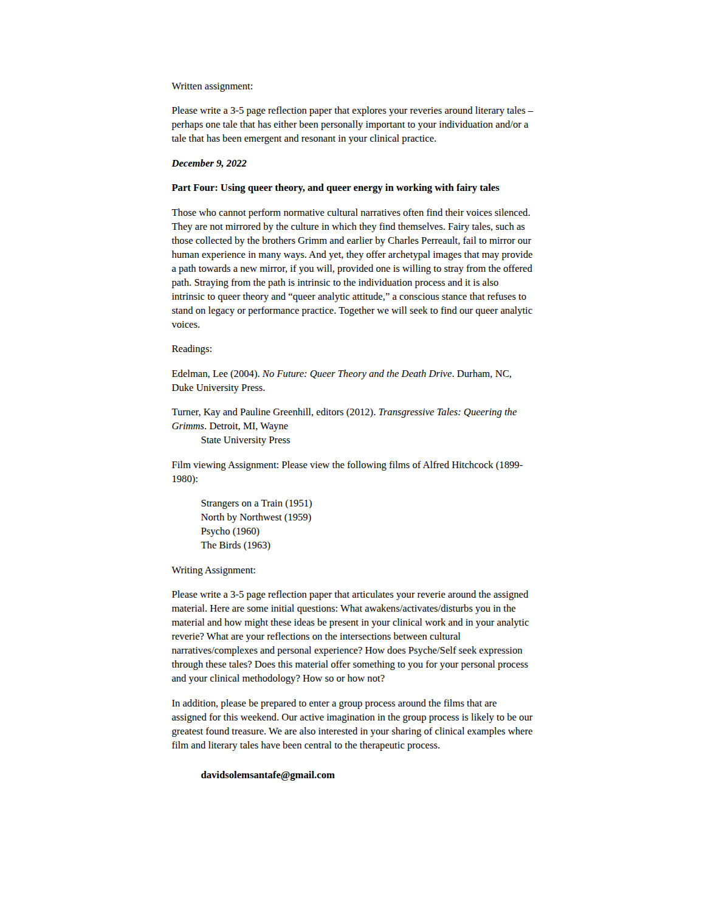Written assignment:
Please write a 3-5 page reflection paper that explores your reveries around literary tales – perhaps one tale that has either been personally important to your individuation and/or a tale that has been emergent and resonant in your clinical practice.
December 9, 2022
Part Four: Using queer theory, and queer energy in working with fairy tales
Those who cannot perform normative cultural narratives often find their voices silenced. They are not mirrored by the culture in which they find themselves. Fairy tales, such as those collected by the brothers Grimm and earlier by Charles Perreault, fail to mirror our human experience in many ways. And yet, they offer archetypal images that may provide a path towards a new mirror, if you will, provided one is willing to stray from the offered path. Straying from the path is intrinsic to the individuation process and it is also intrinsic to queer theory and “queer analytic attitude,” a conscious stance that refuses to stand on legacy or performance practice. Together we will seek to find our queer analytic voices.
Readings:
Edelman, Lee (2004). No Future: Queer Theory and the Death Drive. Durham, NC, Duke University Press.
Turner, Kay and Pauline Greenhill, editors (2012). Transgressive Tales: Queering the Grimms. Detroit, MI, WayneState University Press
Film viewing Assignment: Please view the following films of Alfred Hitchcock (1899-1980):
Strangers on a Train (1951)
North by Northwest (1959)
Psycho (1960)
The Birds (1963)
Writing Assignment:
Please write a 3-5 page reflection paper that articulates your reverie around the assigned material. Here are some initial questions: What awakens/activates/disturbs you in the material and how might these ideas be present in your clinical work and in your analytic reverie? What are your reflections on the intersections between cultural narratives/complexes and personal experience? How does Psyche/Self seek expression through these tales? Does this material offer something to you for your personal process and your clinical methodology? How so or how not?
In addition, please be prepared to enter a group process around the films that are assigned for this weekend. Our active imagination in the group process is likely to be our greatest found treasure. We are also interested in your sharing of clinical examples where film and literary tales have been central to the therapeutic process.
davidsolemsantafe@gmail.com